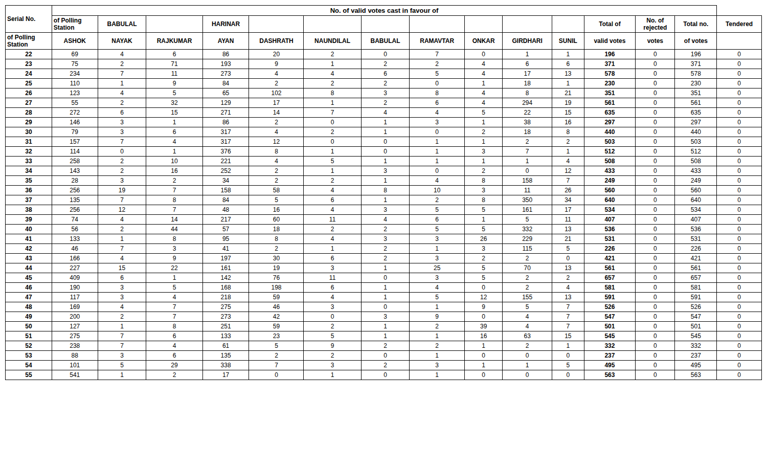| Serial No. | No. of valid votes cast in favour of |
| --- | --- |
| of Polling Station | BABULAL | | HARINAR | | | | | | | | Total of | No. of rejected | Total no. | Tendered |
| of Polling Station | ASHOK | NAYAK | RAJKUMAR | AYAN | DASHRATH | NAUNDILAL | BABULAL | RAMAVTAR | ONKAR | GIRDHARI | SUNIL | valid votes | votes | of votes | |
| 22 | 69 | 4 | 6 | 86 | 20 | 2 | 0 | 7 | 0 | 1 | 1 | 196 | 0 | 196 | 0 |
| 23 | 75 | 2 | 71 | 193 | 9 | 1 | 2 | 2 | 4 | 6 | 6 | 371 | 0 | 371 | 0 |
| 24 | 234 | 7 | 11 | 273 | 4 | 4 | 6 | 5 | 4 | 17 | 13 | 578 | 0 | 578 | 0 |
| 25 | 110 | 1 | 9 | 84 | 2 | 2 | 2 | 0 | 1 | 18 | 1 | 230 | 0 | 230 | 0 |
| 26 | 123 | 4 | 5 | 65 | 102 | 8 | 3 | 8 | 4 | 8 | 21 | 351 | 0 | 351 | 0 |
| 27 | 55 | 2 | 32 | 129 | 17 | 1 | 2 | 6 | 4 | 294 | 19 | 561 | 0 | 561 | 0 |
| 28 | 272 | 6 | 15 | 271 | 14 | 7 | 4 | 4 | 5 | 22 | 15 | 635 | 0 | 635 | 0 |
| 29 | 146 | 3 | 1 | 86 | 2 | 0 | 1 | 3 | 1 | 38 | 16 | 297 | 0 | 297 | 0 |
| 30 | 79 | 3 | 6 | 317 | 4 | 2 | 1 | 0 | 2 | 18 | 8 | 440 | 0 | 440 | 0 |
| 31 | 157 | 7 | 4 | 317 | 12 | 0 | 0 | 1 | 1 | 2 | 2 | 503 | 0 | 503 | 0 |
| 32 | 114 | 0 | 1 | 376 | 8 | 1 | 0 | 1 | 3 | 7 | 1 | 512 | 0 | 512 | 0 |
| 33 | 258 | 2 | 10 | 221 | 4 | 5 | 1 | 1 | 1 | 1 | 4 | 508 | 0 | 508 | 0 |
| 34 | 143 | 2 | 16 | 252 | 2 | 1 | 3 | 0 | 2 | 0 | 12 | 433 | 0 | 433 | 0 |
| 35 | 28 | 3 | 2 | 34 | 2 | 2 | 1 | 4 | 8 | 158 | 7 | 249 | 0 | 249 | 0 |
| 36 | 256 | 19 | 7 | 158 | 58 | 4 | 8 | 10 | 3 | 11 | 26 | 560 | 0 | 560 | 0 |
| 37 | 135 | 7 | 8 | 84 | 5 | 6 | 1 | 2 | 8 | 350 | 34 | 640 | 0 | 640 | 0 |
| 38 | 256 | 12 | 7 | 48 | 16 | 4 | 3 | 5 | 5 | 161 | 17 | 534 | 0 | 534 | 0 |
| 39 | 74 | 4 | 14 | 217 | 60 | 11 | 4 | 6 | 1 | 5 | 11 | 407 | 0 | 407 | 0 |
| 40 | 56 | 2 | 44 | 57 | 18 | 2 | 2 | 5 | 5 | 332 | 13 | 536 | 0 | 536 | 0 |
| 41 | 133 | 1 | 8 | 95 | 8 | 4 | 3 | 3 | 26 | 229 | 21 | 531 | 0 | 531 | 0 |
| 42 | 46 | 7 | 3 | 41 | 2 | 1 | 2 | 1 | 3 | 115 | 5 | 226 | 0 | 226 | 0 |
| 43 | 166 | 4 | 9 | 197 | 30 | 6 | 2 | 3 | 2 | 2 | 0 | 421 | 0 | 421 | 0 |
| 44 | 227 | 15 | 22 | 161 | 19 | 3 | 1 | 25 | 5 | 70 | 13 | 561 | 0 | 561 | 0 |
| 45 | 409 | 6 | 1 | 142 | 76 | 11 | 0 | 3 | 5 | 2 | 2 | 657 | 0 | 657 | 0 |
| 46 | 190 | 3 | 5 | 168 | 198 | 6 | 1 | 4 | 0 | 2 | 4 | 581 | 0 | 581 | 0 |
| 47 | 117 | 3 | 4 | 218 | 59 | 4 | 1 | 5 | 12 | 155 | 13 | 591 | 0 | 591 | 0 |
| 48 | 169 | 4 | 7 | 275 | 46 | 3 | 0 | 1 | 9 | 5 | 7 | 526 | 0 | 526 | 0 |
| 49 | 200 | 2 | 7 | 273 | 42 | 0 | 3 | 9 | 0 | 4 | 7 | 547 | 0 | 547 | 0 |
| 50 | 127 | 1 | 8 | 251 | 59 | 2 | 1 | 2 | 39 | 4 | 7 | 501 | 0 | 501 | 0 |
| 51 | 275 | 7 | 6 | 133 | 23 | 5 | 1 | 1 | 16 | 63 | 15 | 545 | 0 | 545 | 0 |
| 52 | 238 | 7 | 4 | 61 | 5 | 9 | 2 | 2 | 1 | 2 | 1 | 332 | 0 | 332 | 0 |
| 53 | 88 | 3 | 6 | 135 | 2 | 2 | 0 | 1 | 0 | 0 | 0 | 237 | 0 | 237 | 0 |
| 54 | 101 | 5 | 29 | 338 | 7 | 3 | 2 | 3 | 1 | 1 | 5 | 495 | 0 | 495 | 0 |
| 55 | 541 | 1 | 2 | 17 | 0 | 1 | 0 | 1 | 0 | 0 | 0 | 563 | 0 | 563 | 0 |